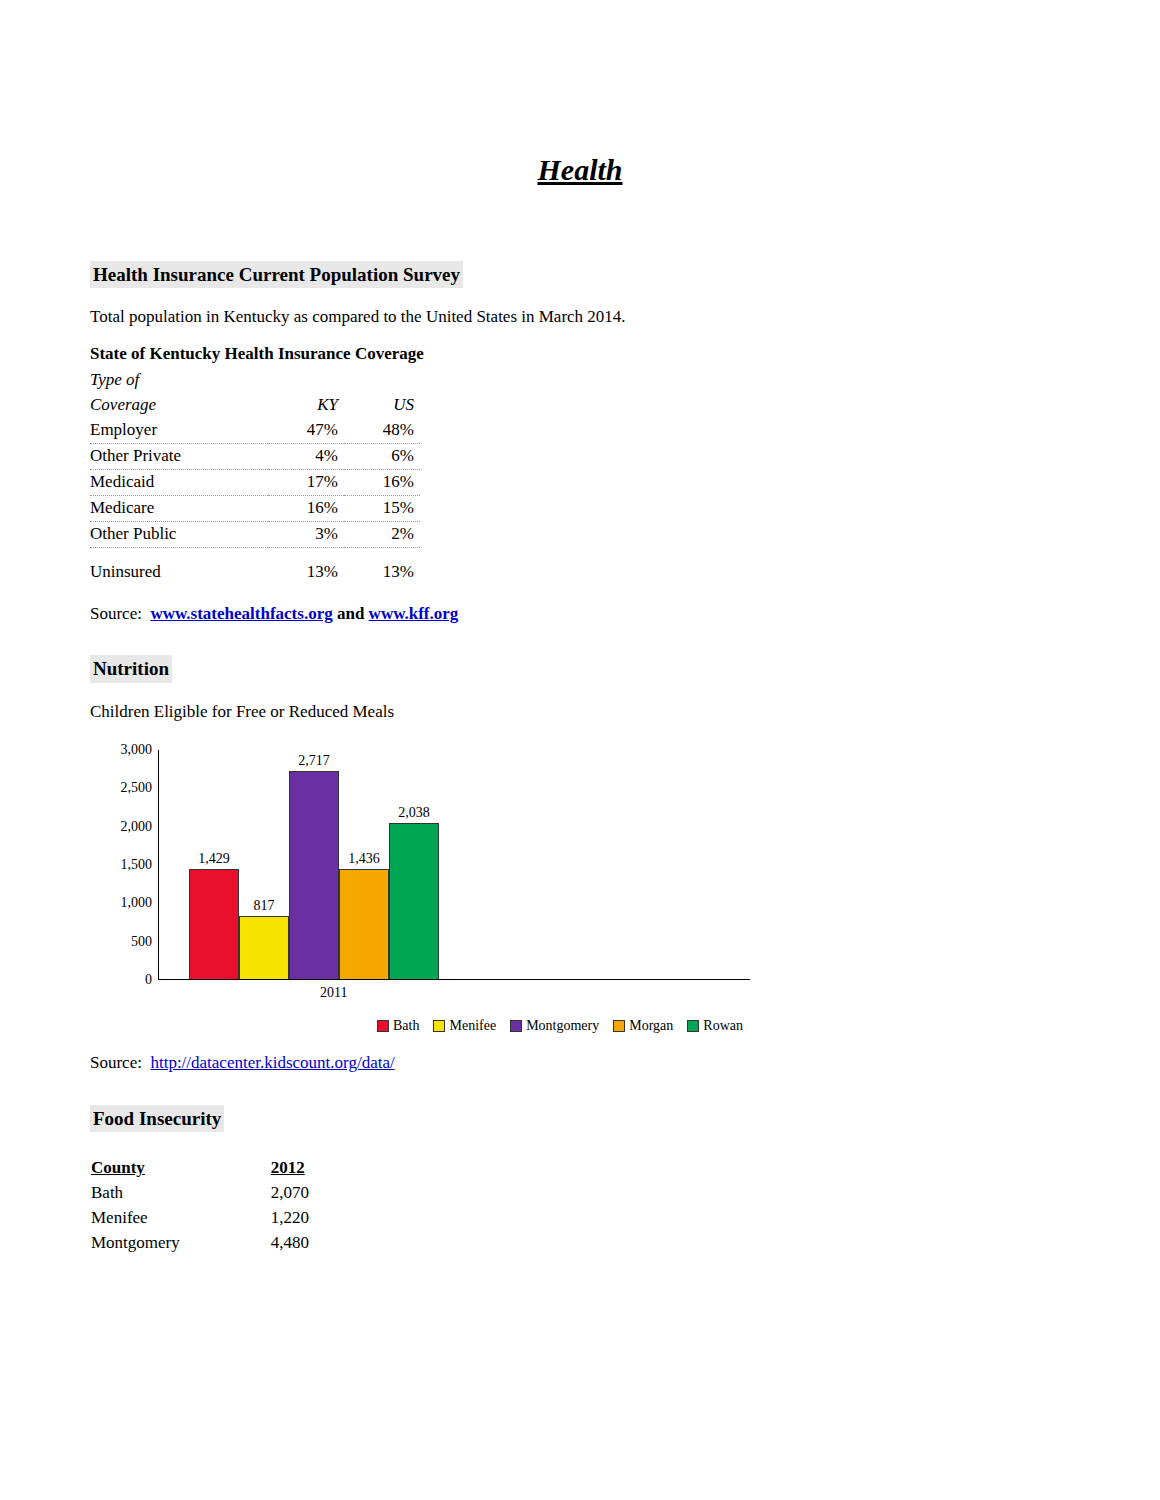Health
Health Insurance Current Population Survey
Total population in Kentucky as compared to the United States in March 2014.
State of Kentucky Health Insurance Coverage
| Type of | | |
| --- | --- | --- |
| Coverage | KY | US |
| Employer | 47% | 48% |
| Other Private | 4% | 6% |
| Medicaid | 17% | 16% |
| Medicare | 16% | 15% |
| Other Public | 3% | 2% |
| Uninsured | 13% | 13% |
Source: www.statehealthfacts.org and www.kff.org
Nutrition
Children Eligible for Free or Reduced Meals
3,000 2,500 2,000 1,500 1,000 500 0
1,429
817
2,717
1,436
2,038
2011
Bath
Menifee
Montgomery
Morgan
Rowan
Source: http://datacenter.kidscount.org/data/
Food Insecurity
| County | 2012 |
| --- | --- |
| Bath | 2,070 |
| Menifee | 1,220 |
| Montgomery | 4,480 |